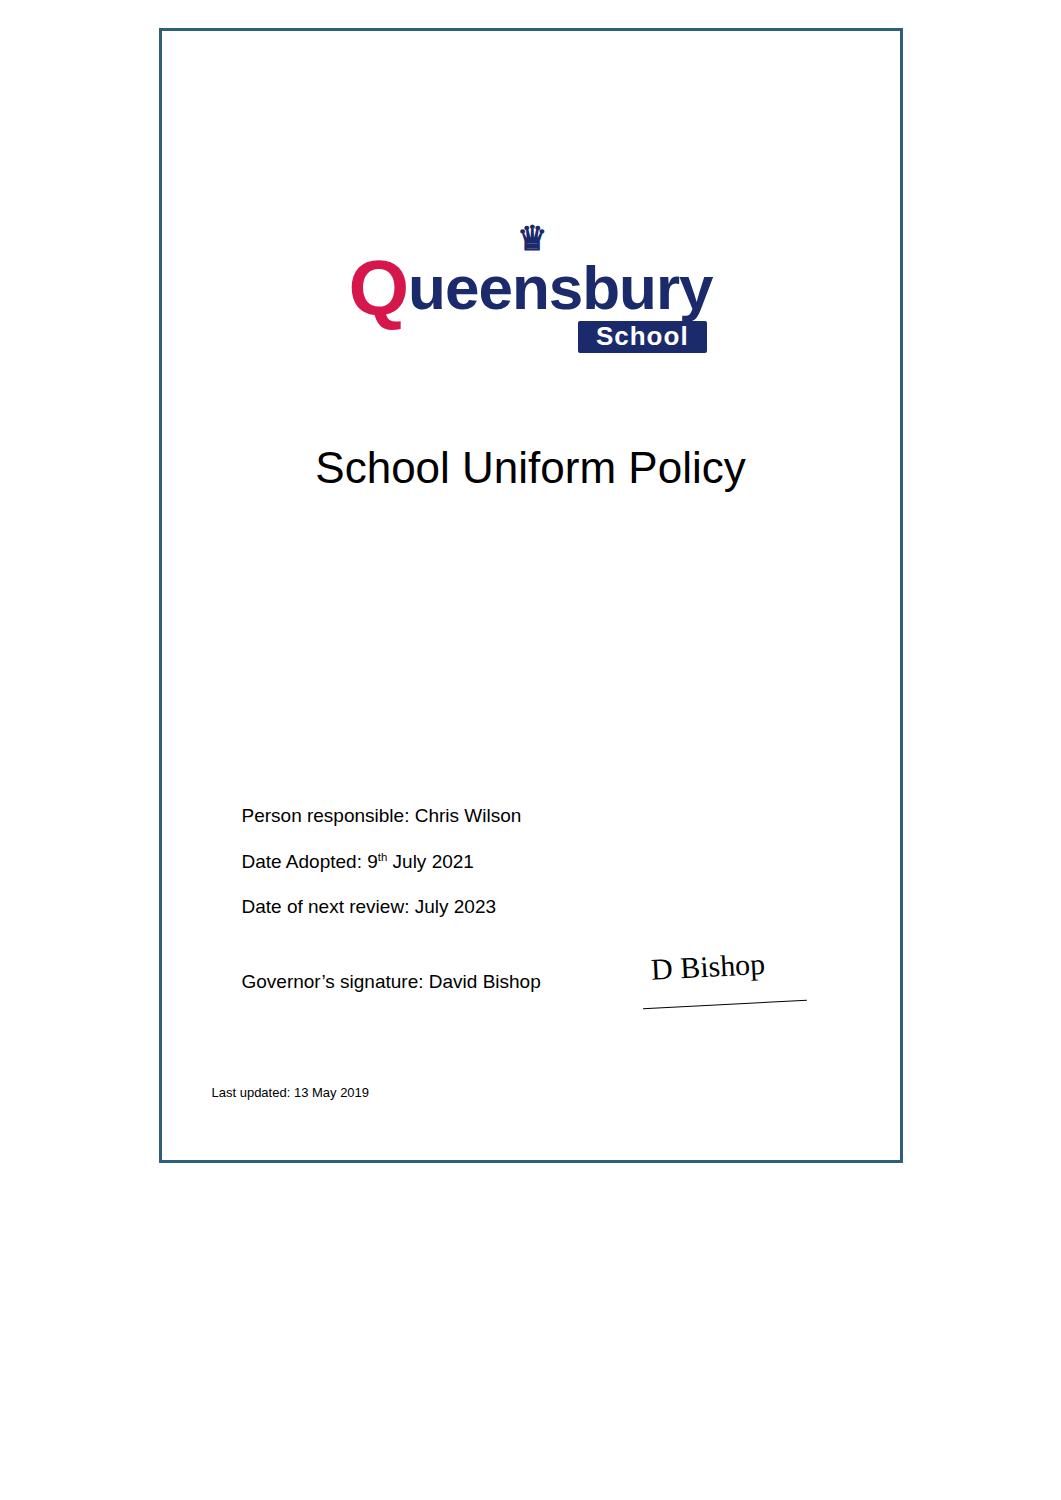♛
Q☺ueensbury
School
School Uniform Policy
Person responsible: Chris Wilson
Date Adopted: 9th July 2021
Date of next review: July 2023
Governor’s signature: David Bishop
D Bishop
Last updated: 13 May 2019